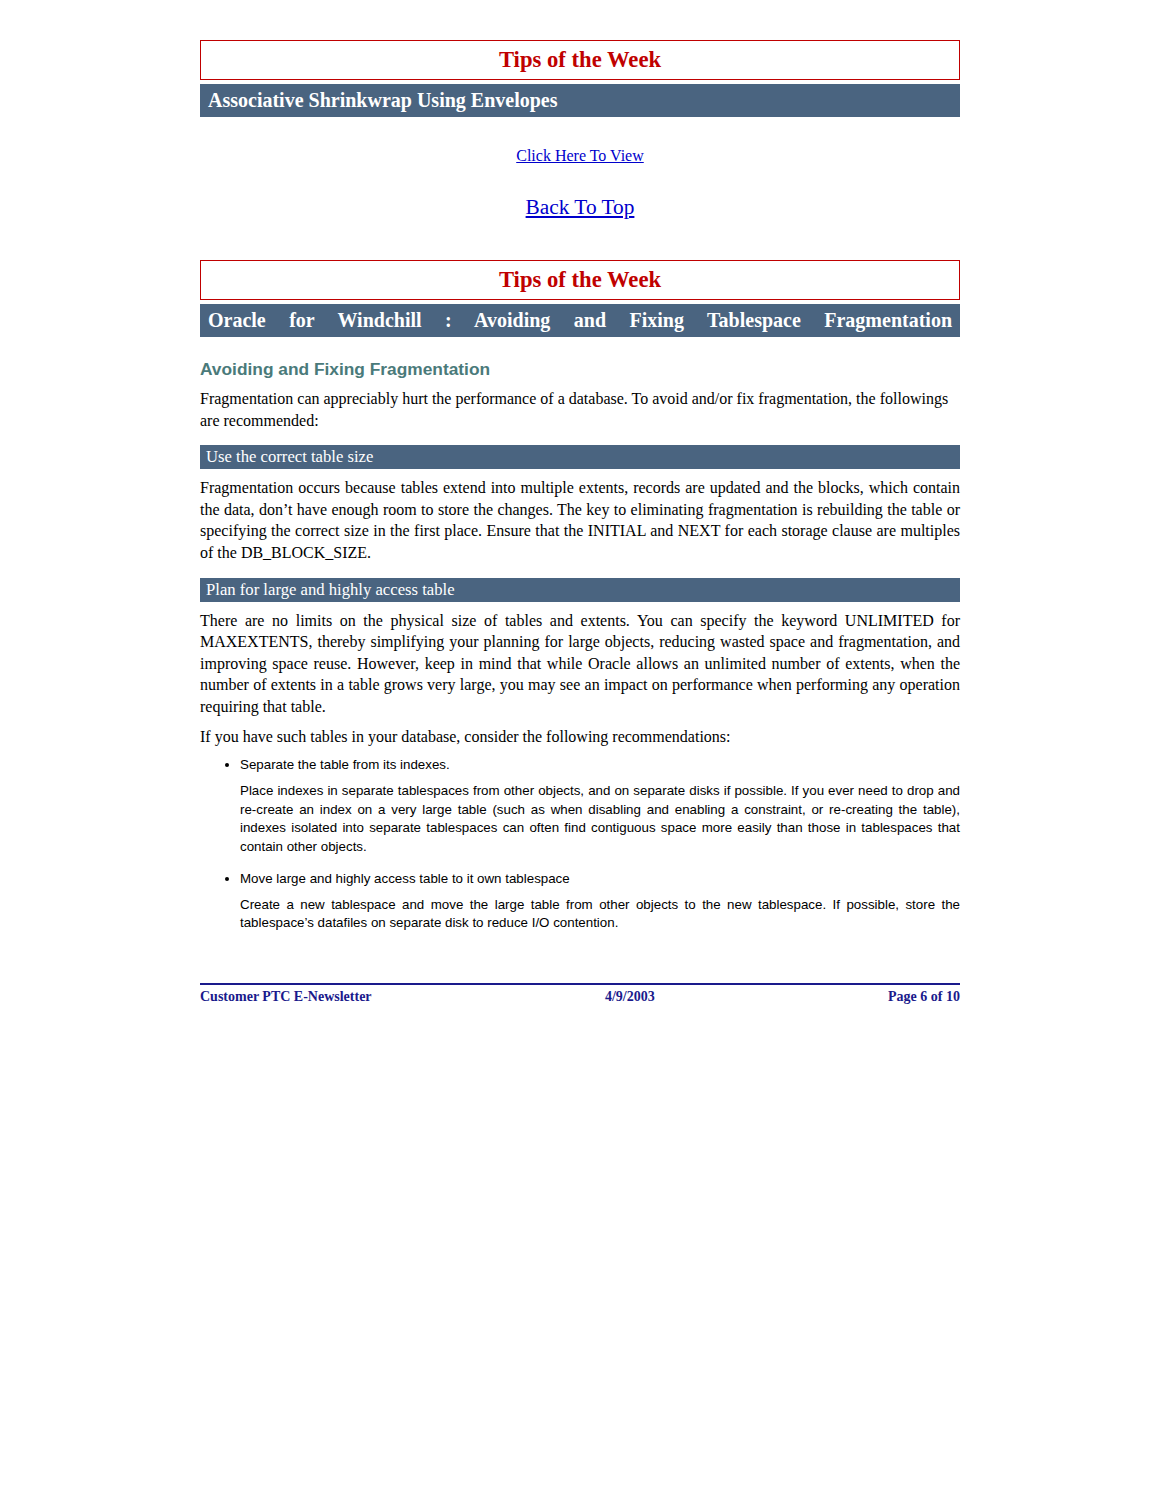Tips of the Week
Associative Shrinkwrap Using Envelopes
Click Here To View
Back To Top
Tips of the Week
Oracle for Windchill : Avoiding and Fixing Tablespace Fragmentation
Avoiding and Fixing Fragmentation
Fragmentation can appreciably hurt the performance of a database. To avoid and/or fix fragmentation, the followings are recommended:
Use the correct table size
Fragmentation occurs because tables extend into multiple extents, records are updated and the blocks, which contain the data, don’t have enough room to store the changes. The key to eliminating fragmentation is rebuilding the table or specifying the correct size in the first place. Ensure that the INITIAL and NEXT for each storage clause are multiples of the DB_BLOCK_SIZE.
Plan for large and highly access table
There are no limits on the physical size of tables and extents. You can specify the keyword UNLIMITED for MAXEXTENTS, thereby simplifying your planning for large objects, reducing wasted space and fragmentation, and improving space reuse. However, keep in mind that while Oracle allows an unlimited number of extents, when the number of extents in a table grows very large, you may see an impact on performance when performing any operation requiring that table.
If you have such tables in your database, consider the following recommendations:
Separate the table from its indexes.
Place indexes in separate tablespaces from other objects, and on separate disks if possible. If you ever need to drop and re-create an index on a very large table (such as when disabling and enabling a constraint, or re-creating the table), indexes isolated into separate tablespaces can often find contiguous space more easily than those in tablespaces that contain other objects.
Move large and highly access table to it own tablespace
Create a new tablespace and move the large table from other objects to the new tablespace. If possible, store the tablespace’s datafiles on separate disk to reduce I/O contention.
Customer PTC E-Newsletter 4/9/2003 Page 6 of 10